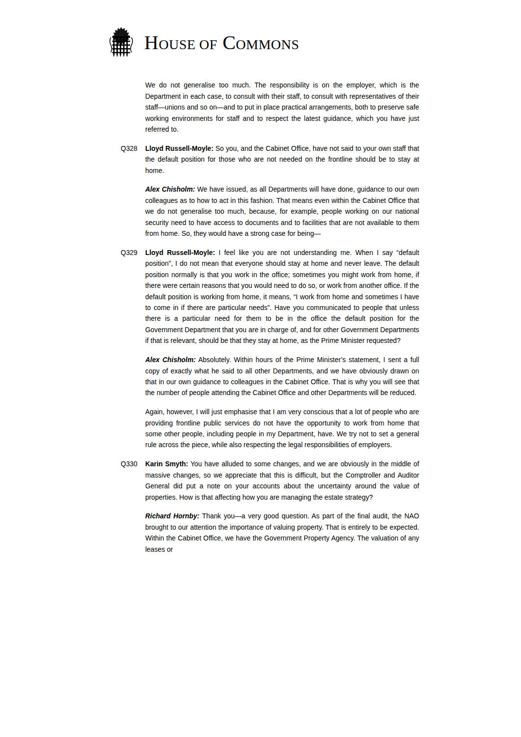HOUSE OF COMMONS
We do not generalise too much. The responsibility is on the employer, which is the Department in each case, to consult with their staff, to consult with representatives of their staff—unions and so on—and to put in place practical arrangements, both to preserve safe working environments for staff and to respect the latest guidance, which you have just referred to.
Q328
Lloyd Russell-Moyle: So you, and the Cabinet Office, have not said to your own staff that the default position for those who are not needed on the frontline should be to stay at home.
Alex Chisholm: We have issued, as all Departments will have done, guidance to our own colleagues as to how to act in this fashion. That means even within the Cabinet Office that we do not generalise too much, because, for example, people working on our national security need to have access to documents and to facilities that are not available to them from home. So, they would have a strong case for being—
Q329
Lloyd Russell-Moyle: I feel like you are not understanding me. When I say “default position”, I do not mean that everyone should stay at home and never leave. The default position normally is that you work in the office; sometimes you might work from home, if there were certain reasons that you would need to do so, or work from another office. If the default position is working from home, it means, “I work from home and sometimes I have to come in if there are particular needs”. Have you communicated to people that unless there is a particular need for them to be in the office the default position for the Government Department that you are in charge of, and for other Government Departments if that is relevant, should be that they stay at home, as the Prime Minister requested?
Alex Chisholm: Absolutely. Within hours of the Prime Minister’s statement, I sent a full copy of exactly what he said to all other Departments, and we have obviously drawn on that in our own guidance to colleagues in the Cabinet Office. That is why you will see that the number of people attending the Cabinet Office and other Departments will be reduced.
Again, however, I will just emphasise that I am very conscious that a lot of people who are providing frontline public services do not have the opportunity to work from home that some other people, including people in my Department, have. We try not to set a general rule across the piece, while also respecting the legal responsibilities of employers.
Q330
Karin Smyth: You have alluded to some changes, and we are obviously in the middle of massive changes, so we appreciate that this is difficult, but the Comptroller and Auditor General did put a note on your accounts about the uncertainty around the value of properties. How is that affecting how you are managing the estate strategy?
Richard Hornby: Thank you—a very good question. As part of the final audit, the NAO brought to our attention the importance of valuing property. That is entirely to be expected. Within the Cabinet Office, we have the Government Property Agency. The valuation of any leases or